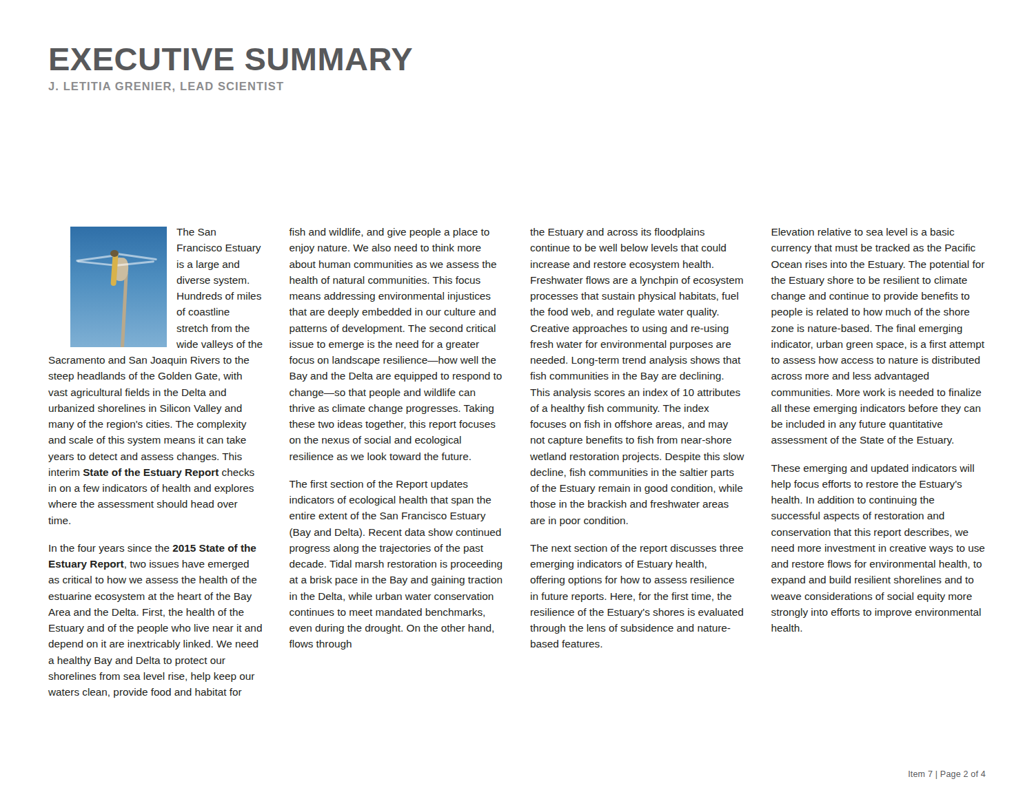Executive Summary
J. Letitia Grenier, Lead Scientist
Photo: Amber Manfree
The San Francisco Estuary is a large and diverse system. Hundreds of miles of coastline stretch from the wide valleys of the Sacramento and San Joaquin Rivers to the steep headlands of the Golden Gate, with vast agricultural fields in the Delta and urbanized shorelines in Silicon Valley and many of the region's cities. The complexity and scale of this system means it can take years to detect and assess changes. This interim State of the Estuary Report checks in on a few indicators of health and explores where the assessment should head over time.
In the four years since the 2015 State of the Estuary Report, two issues have emerged as critical to how we assess the health of the estuarine ecosystem at the heart of the Bay Area and the Delta. First, the health of the Estuary and of the people who live near it and depend on it are inextricably linked. We need a healthy Bay and Delta to protect our shorelines from sea level rise, help keep our waters clean, provide food and habitat for
fish and wildlife, and give people a place to enjoy nature. We also need to think more about human communities as we assess the health of natural communities. This focus means addressing environmental injustices that are deeply embedded in our culture and patterns of development. The second critical issue to emerge is the need for a greater focus on landscape resilience—how well the Bay and the Delta are equipped to respond to change—so that people and wildlife can thrive as climate change progresses. Taking these two ideas together, this report focuses on the nexus of social and ecological resilience as we look toward the future.
The first section of the Report updates indicators of ecological health that span the entire extent of the San Francisco Estuary (Bay and Delta). Recent data show continued progress along the trajectories of the past decade. Tidal marsh restoration is proceeding at a brisk pace in the Bay and gaining traction in the Delta, while urban water conservation continues to meet mandated benchmarks, even during the drought. On the other hand, flows through
the Estuary and across its floodplains continue to be well below levels that could increase and restore ecosystem health. Freshwater flows are a lynchpin of ecosystem processes that sustain physical habitats, fuel the food web, and regulate water quality. Creative approaches to using and re-using fresh water for environmental purposes are needed. Long-term trend analysis shows that fish communities in the Bay are declining. This analysis scores an index of 10 attributes of a healthy fish community. The index focuses on fish in offshore areas, and may not capture benefits to fish from near-shore wetland restoration projects. Despite this slow decline, fish communities in the saltier parts of the Estuary remain in good condition, while those in the brackish and freshwater areas are in poor condition.
The next section of the report discusses three emerging indicators of Estuary health, offering options for how to assess resilience in future reports. Here, for the first time, the resilience of the Estuary's shores is evaluated through the lens of subsidence and nature-based features.
Elevation relative to sea level is a basic currency that must be tracked as the Pacific Ocean rises into the Estuary. The potential for the Estuary shore to be resilient to climate change and continue to provide benefits to people is related to how much of the shore zone is nature-based. The final emerging indicator, urban green space, is a first attempt to assess how access to nature is distributed across more and less advantaged communities. More work is needed to finalize all these emerging indicators before they can be included in any future quantitative assessment of the State of the Estuary.
These emerging and updated indicators will help focus efforts to restore the Estuary's health. In addition to continuing the successful aspects of restoration and conservation that this report describes, we need more investment in creative ways to use and restore flows for environmental health, to expand and build resilient shorelines and to weave considerations of social equity more strongly into efforts to improve environmental health.
Item 7 | Page 2 of 4